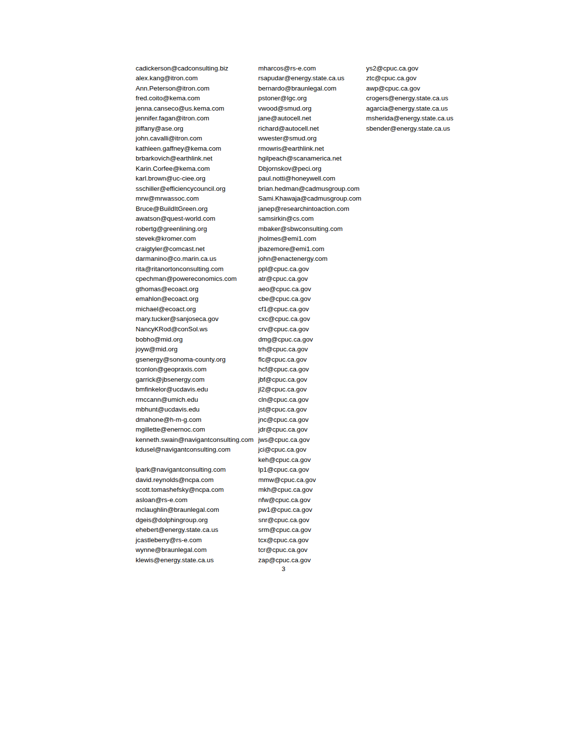cadickerson@cadconsulting.biz
alex.kang@itron.com
Ann.Peterson@itron.com
fred.coito@kema.com
jenna.canseco@us.kema.com
jennifer.fagan@itron.com
jtiffany@ase.org
john.cavalli@itron.com
kathleen.gaffney@kema.com
brbarkovich@earthlink.net
Karin.Corfee@kema.com
karl.brown@uc-ciee.org
sschiller@efficiencycouncil.org
mrw@mrwassoc.com
Bruce@BuildItGreen.org
awatson@quest-world.com
robertg@greenlining.org
stevek@kromer.com
craigtyler@comcast.net
darmanino@co.marin.ca.us
rita@ritanortonconsulting.com
cpechman@powereconomics.com
gthomas@ecoact.org
emahlon@ecoact.org
michael@ecoact.org
mary.tucker@sanjoseca.gov
NancyKRod@conSol.ws
bobho@mid.org
joyw@mid.org
gsenergy@sonoma-county.org
tconlon@geopraxis.com
garrick@jbsenergy.com
bmfinkelor@ucdavis.edu
rmccann@umich.edu
mbhunt@ucdavis.edu
dmahone@h-m-g.com
mgillette@enernoc.com
kenneth.swain@navigantconsulting.com
kdusel@navigantconsulting.com
lpark@navigantconsulting.com
david.reynolds@ncpa.com
scott.tomashefsky@ncpa.com
asloan@rs-e.com
mclaughlin@braunlegal.com
dgeis@dolphingroup.org
ehebert@energy.state.ca.us
jcastleberry@rs-e.com
wynne@braunlegal.com
klewis@energy.state.ca.us
mharcos@rs-e.com
rsapudar@energy.state.ca.us
bernardo@braunlegal.com
pstoner@lgc.org
vwood@smud.org
jane@autocell.net
richard@autocell.net
wwester@smud.org
rmowris@earthlink.net
hgilpeach@scanamerica.net
Dbjornskov@peci.org
paul.notti@honeywell.com
brian.hedman@cadmusgroup.com
Sami.Khawaja@cadmusgroup.com
janep@researchintoaction.com
samsirkin@cs.com
mbaker@sbwconsulting.com
jholmes@emi1.com
jbazemore@emi1.com
john@enactenergy.com
ppl@cpuc.ca.gov
atr@cpuc.ca.gov
aeo@cpuc.ca.gov
cbe@cpuc.ca.gov
cf1@cpuc.ca.gov
cxc@cpuc.ca.gov
crv@cpuc.ca.gov
dmg@cpuc.ca.gov
trh@cpuc.ca.gov
flc@cpuc.ca.gov
hcf@cpuc.ca.gov
jbf@cpuc.ca.gov
jl2@cpuc.ca.gov
cln@cpuc.ca.gov
jst@cpuc.ca.gov
jnc@cpuc.ca.gov
jdr@cpuc.ca.gov
jws@cpuc.ca.gov
jci@cpuc.ca.gov
keh@cpuc.ca.gov
lp1@cpuc.ca.gov
mmw@cpuc.ca.gov
mkh@cpuc.ca.gov
nfw@cpuc.ca.gov
pw1@cpuc.ca.gov
snr@cpuc.ca.gov
srm@cpuc.ca.gov
tcx@cpuc.ca.gov
tcr@cpuc.ca.gov
zap@cpuc.ca.gov
ys2@cpuc.ca.gov
ztc@cpuc.ca.gov
awp@cpuc.ca.gov
crogers@energy.state.ca.us
agarcia@energy.state.ca.us
msherida@energy.state.ca.us
sbender@energy.state.ca.us
3